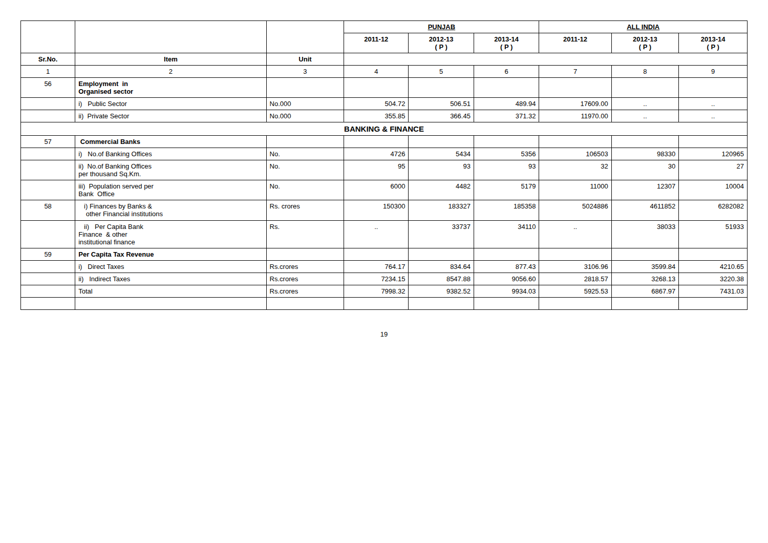| | | | PUNJAB | ALL INDIA |
| 2011-12 | 2012-13 ( P ) | 2013-14 ( P ) | 2011-12 | 2012-13 ( P ) | 2013-14 ( P ) |
| Sr.No. | Item | Unit | |
| 1 | 2 | 3 | 4 | 5 | 6 | 7 | 8 | 9 |
| 56 | Employment in Organised sector | | | | | | | |
| | i) Public Sector | No.000 | 504.72 | 506.51 | 489.94 | 17609.00 | .. | .. |
| | ii) Private Sector | No.000 | 355.85 | 366.45 | 371.32 | 11970.00 | .. | .. |
| BANKING & FINANCE |
| 57 | Commercial Banks | | | | | | | |
| | i) No.of Banking Offices | No. | 4726 | 5434 | 5356 | 106503 | 98330 | 120965 |
| | ii) No.of Banking Offices per thousand Sq.Km. | No. | 95 | 93 | 93 | 32 | 30 | 27 |
| | iii) Population served per Bank Office | No. | 6000 | 4482 | 5179 | 11000 | 12307 | 10004 |
| 58 | i) Finances by Banks & other Financial institutions | Rs. crores | 150300 | 183327 | 185358 | 5024886 | 4611852 | 6282082 |
| | ii) Per Capita Bank Finance & other institutional finance | Rs. | .. | 33737 | 34110 | .. | 38033 | 51933 |
| 59 | Per Capita Tax Revenue | | | | | | | |
| | i) Direct Taxes | Rs.crores | 764.17 | 834.64 | 877.43 | 3106.96 | 3599.84 | 4210.65 |
| | ii) Indirect Taxes | Rs.crores | 7234.15 | 8547.88 | 9056.60 | 2818.57 | 3268.13 | 3220.38 |
| | Total | Rs.crores | 7998.32 | 9382.52 | 9934.03 | 5925.53 | 6867.97 | 7431.03 |
19